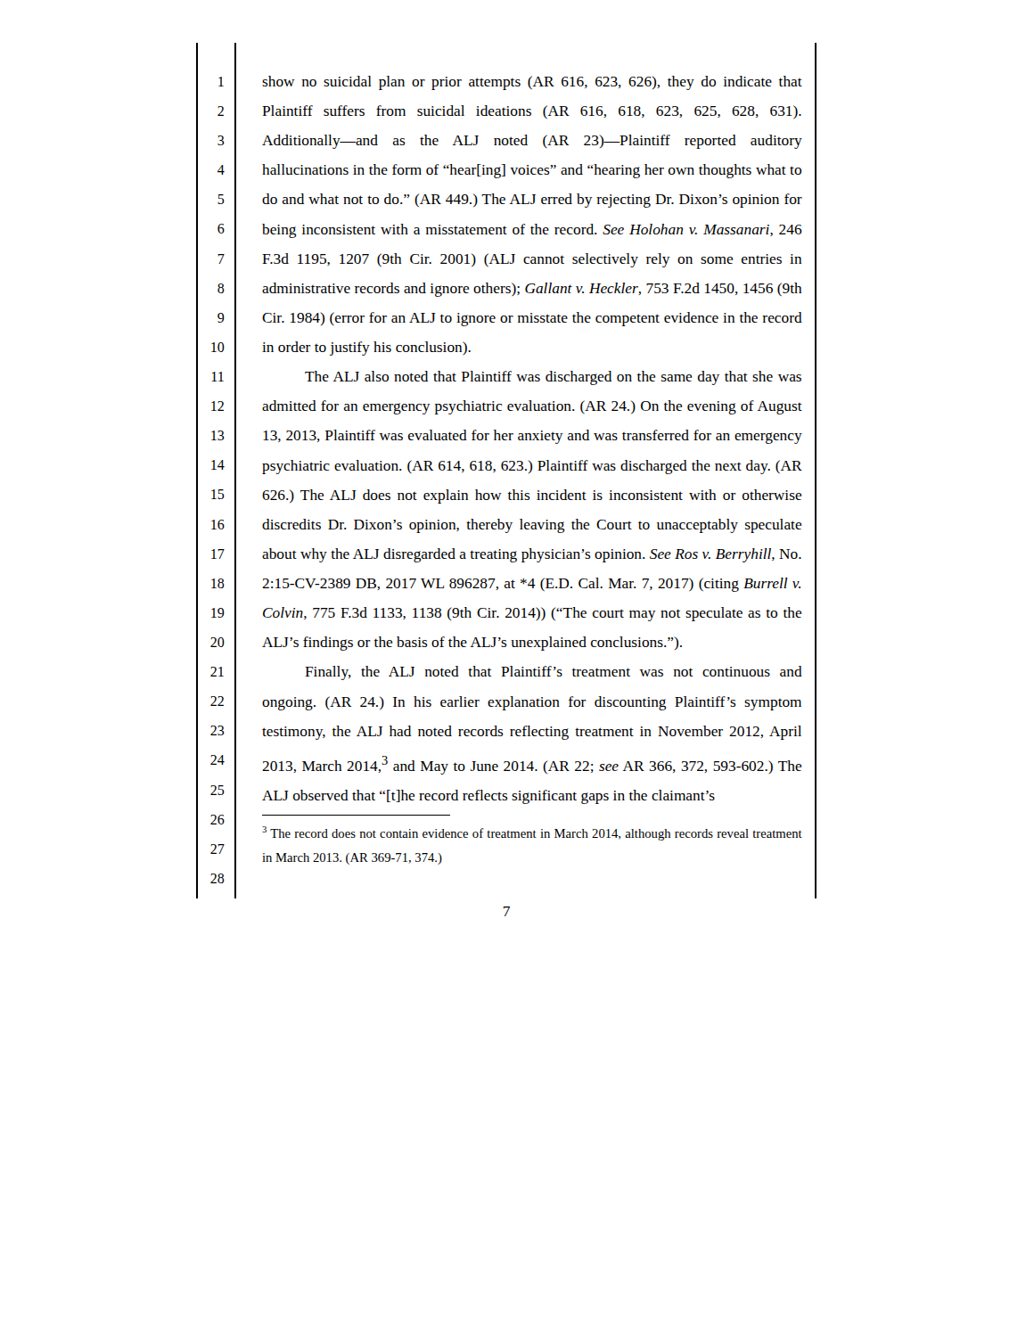1
2
3
4
5
6
7
8
9
10
11
12
13
14
15
16
17
18
19
20
21
22
23
24
25
26
27
28
show no suicidal plan or prior attempts (AR 616, 623, 626), they do indicate that Plaintiff suffers from suicidal ideations (AR 616, 618, 623, 625, 628, 631). Additionally—and as the ALJ noted (AR 23)—Plaintiff reported auditory hallucinations in the form of “hear[ing] voices” and “hearing her own thoughts what to do and what not to do.” (AR 449.) The ALJ erred by rejecting Dr. Dixon’s opinion for being inconsistent with a misstatement of the record. See Holohan v. Massanari, 246 F.3d 1195, 1207 (9th Cir. 2001) (ALJ cannot selectively rely on some entries in administrative records and ignore others); Gallant v. Heckler, 753 F.2d 1450, 1456 (9th Cir. 1984) (error for an ALJ to ignore or misstate the competent evidence in the record in order to justify his conclusion).
The ALJ also noted that Plaintiff was discharged on the same day that she was admitted for an emergency psychiatric evaluation. (AR 24.) On the evening of August 13, 2013, Plaintiff was evaluated for her anxiety and was transferred for an emergency psychiatric evaluation. (AR 614, 618, 623.) Plaintiff was discharged the next day. (AR 626.) The ALJ does not explain how this incident is inconsistent with or otherwise discredits Dr. Dixon’s opinion, thereby leaving the Court to unacceptably speculate about why the ALJ disregarded a treating physician’s opinion. See Ros v. Berryhill, No. 2:15-CV-2389 DB, 2017 WL 896287, at *4 (E.D. Cal. Mar. 7, 2017) (citing Burrell v. Colvin, 775 F.3d 1133, 1138 (9th Cir. 2014)) (“The court may not speculate as to the ALJ’s findings or the basis of the ALJ’s unexplained conclusions.”).
Finally, the ALJ noted that Plaintiff’s treatment was not continuous and ongoing. (AR 24.) In his earlier explanation for discounting Plaintiff’s symptom testimony, the ALJ had noted records reflecting treatment in November 2012, April 2013, March 2014,3 and May to June 2014. (AR 22; see AR 366, 372, 593-602.) The ALJ observed that “[t]he record reflects significant gaps in the claimant’s
3 The record does not contain evidence of treatment in March 2014, although records reveal treatment in March 2013. (AR 369-71, 374.)
7